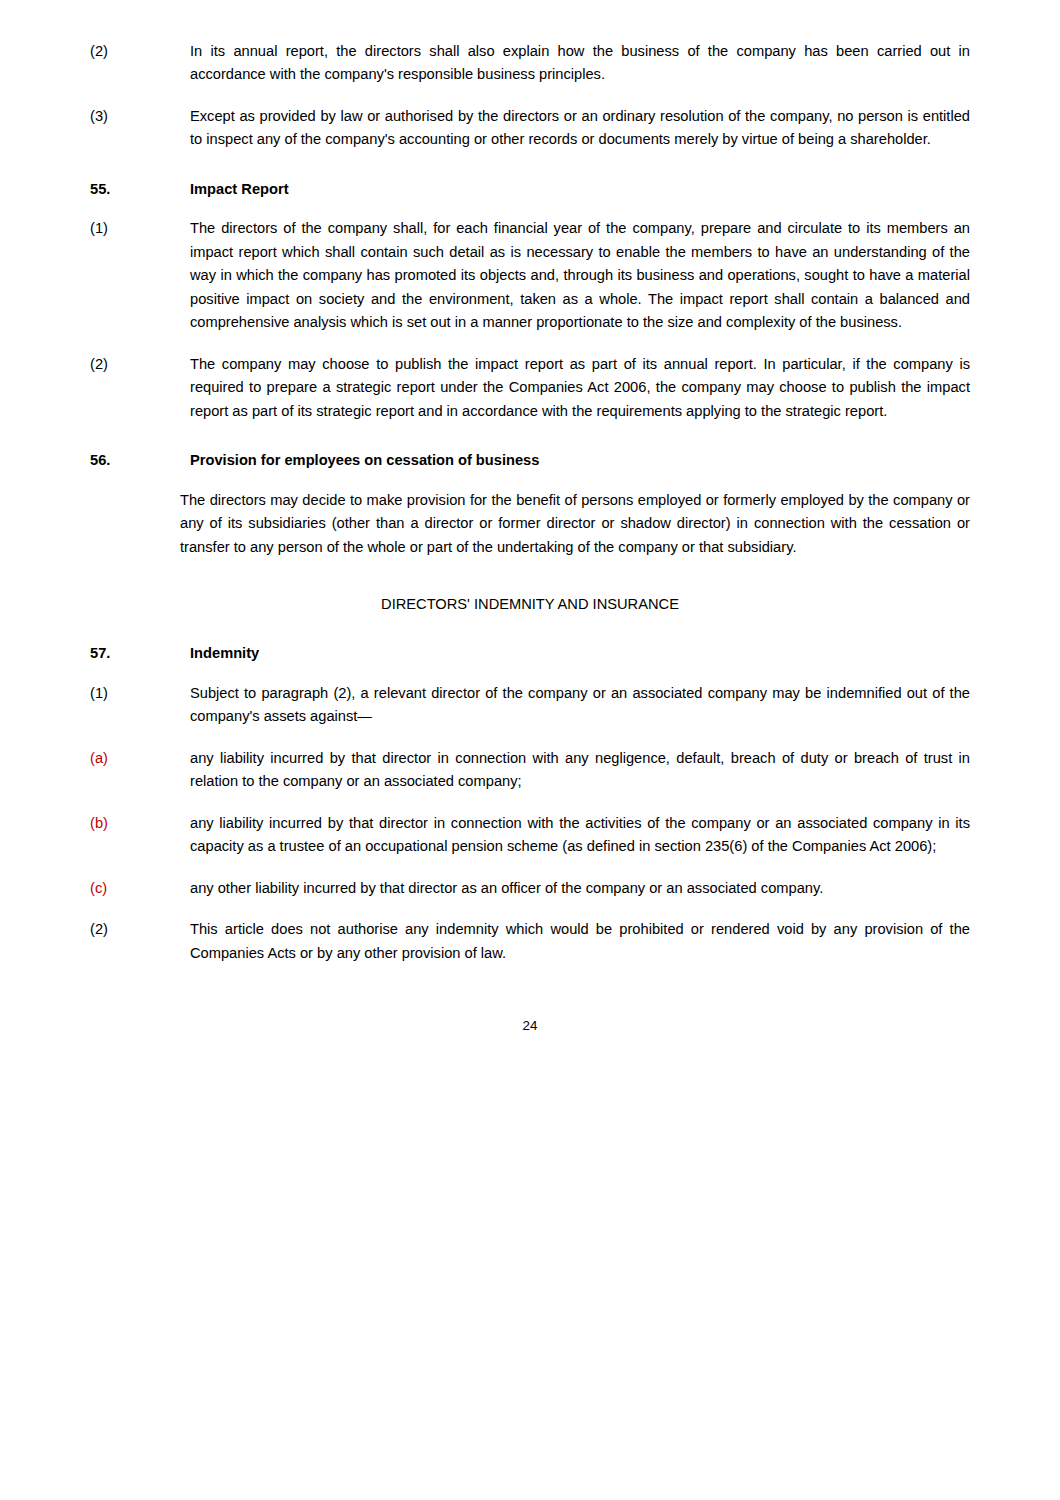(2)
In its annual report, the directors shall also explain how the business of the company has been carried out in accordance with the company's responsible business principles.
(3)
Except as provided by law or authorised by the directors or an ordinary resolution of the company, no person is entitled to inspect any of the company's accounting or other records or documents merely by virtue of being a shareholder.
55. Impact Report
(1)
The directors of the company shall, for each financial year of the company, prepare and circulate to its members an impact report which shall contain such detail as is necessary to enable the members to have an understanding of the way in which the company has promoted its objects and, through its business and operations, sought to have a material positive impact on society and the environment, taken as a whole. The impact report shall contain a balanced and comprehensive analysis which is set out in a manner proportionate to the size and complexity of the business.
(2)
The company may choose to publish the impact report as part of its annual report. In particular, if the company is required to prepare a strategic report under the Companies Act 2006, the company may choose to publish the impact report as part of its strategic report and in accordance with the requirements applying to the strategic report.
56. Provision for employees on cessation of business
The directors may decide to make provision for the benefit of persons employed or formerly employed by the company or any of its subsidiaries (other than a director or former director or shadow director) in connection with the cessation or transfer to any person of the whole or part of the undertaking of the company or that subsidiary.
DIRECTORS' INDEMNITY AND INSURANCE
57. Indemnity
(1)
Subject to paragraph (2), a relevant director of the company or an associated company may be indemnified out of the company's assets against—
(a)
any liability incurred by that director in connection with any negligence, default, breach of duty or breach of trust in relation to the company or an associated company;
(b)
any liability incurred by that director in connection with the activities of the company or an associated company in its capacity as a trustee of an occupational pension scheme (as defined in section 235(6) of the Companies Act 2006);
(c)
any other liability incurred by that director as an officer of the company or an associated company.
(2)
This article does not authorise any indemnity which would be prohibited or rendered void by any provision of the Companies Acts or by any other provision of law.
24